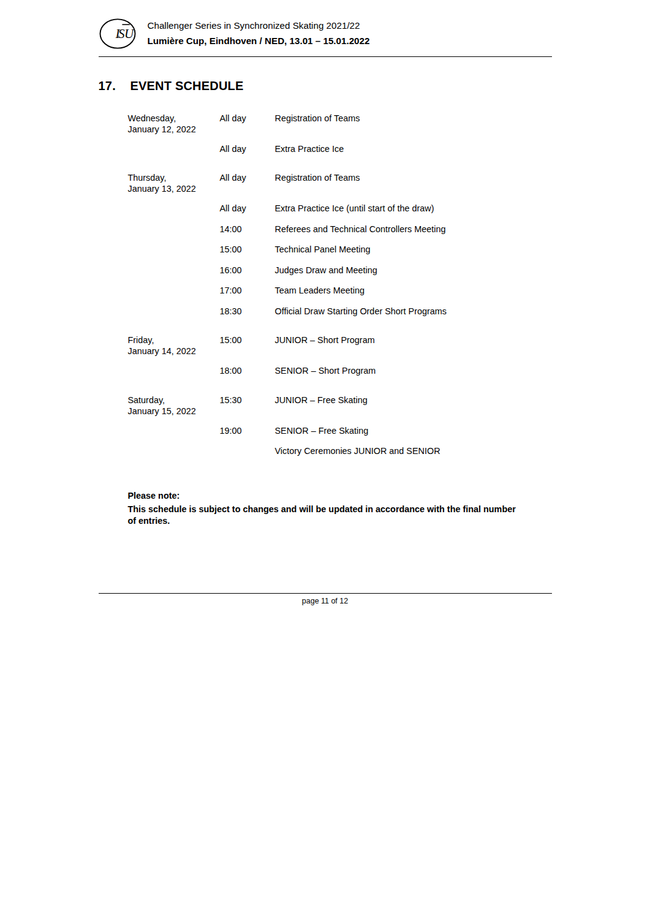I S U
Challenger Series in Synchronized Skating 2021/22
Lumière Cup, Eindhoven / NED, 13.01 – 15.01.2022
17. EVENT SCHEDULE
| Wednesday, January 12, 2022 | All day | Registration of Teams |
| | All day | Extra Practice Ice |
| Thursday, January 13, 2022 | All day | Registration of Teams |
| | All day | Extra Practice Ice (until start of the draw) |
| | 14:00 | Referees and Technical Controllers Meeting |
| | 15:00 | Technical Panel Meeting |
| | 16:00 | Judges Draw and Meeting |
| | 17:00 | Team Leaders Meeting |
| | 18:30 | Official Draw Starting Order Short Programs |
| Friday, January 14, 2022 | 15:00 | JUNIOR – Short Program |
| | 18:00 | SENIOR – Short Program |
| Saturday, January 15, 2022 | 15:30 | JUNIOR – Free Skating |
| | 19:00 | SENIOR – Free Skating |
| | | Victory Ceremonies JUNIOR and SENIOR |
Please note:
This schedule is subject to changes and will be updated in accordance with the final number of entries.
page 11 of 12